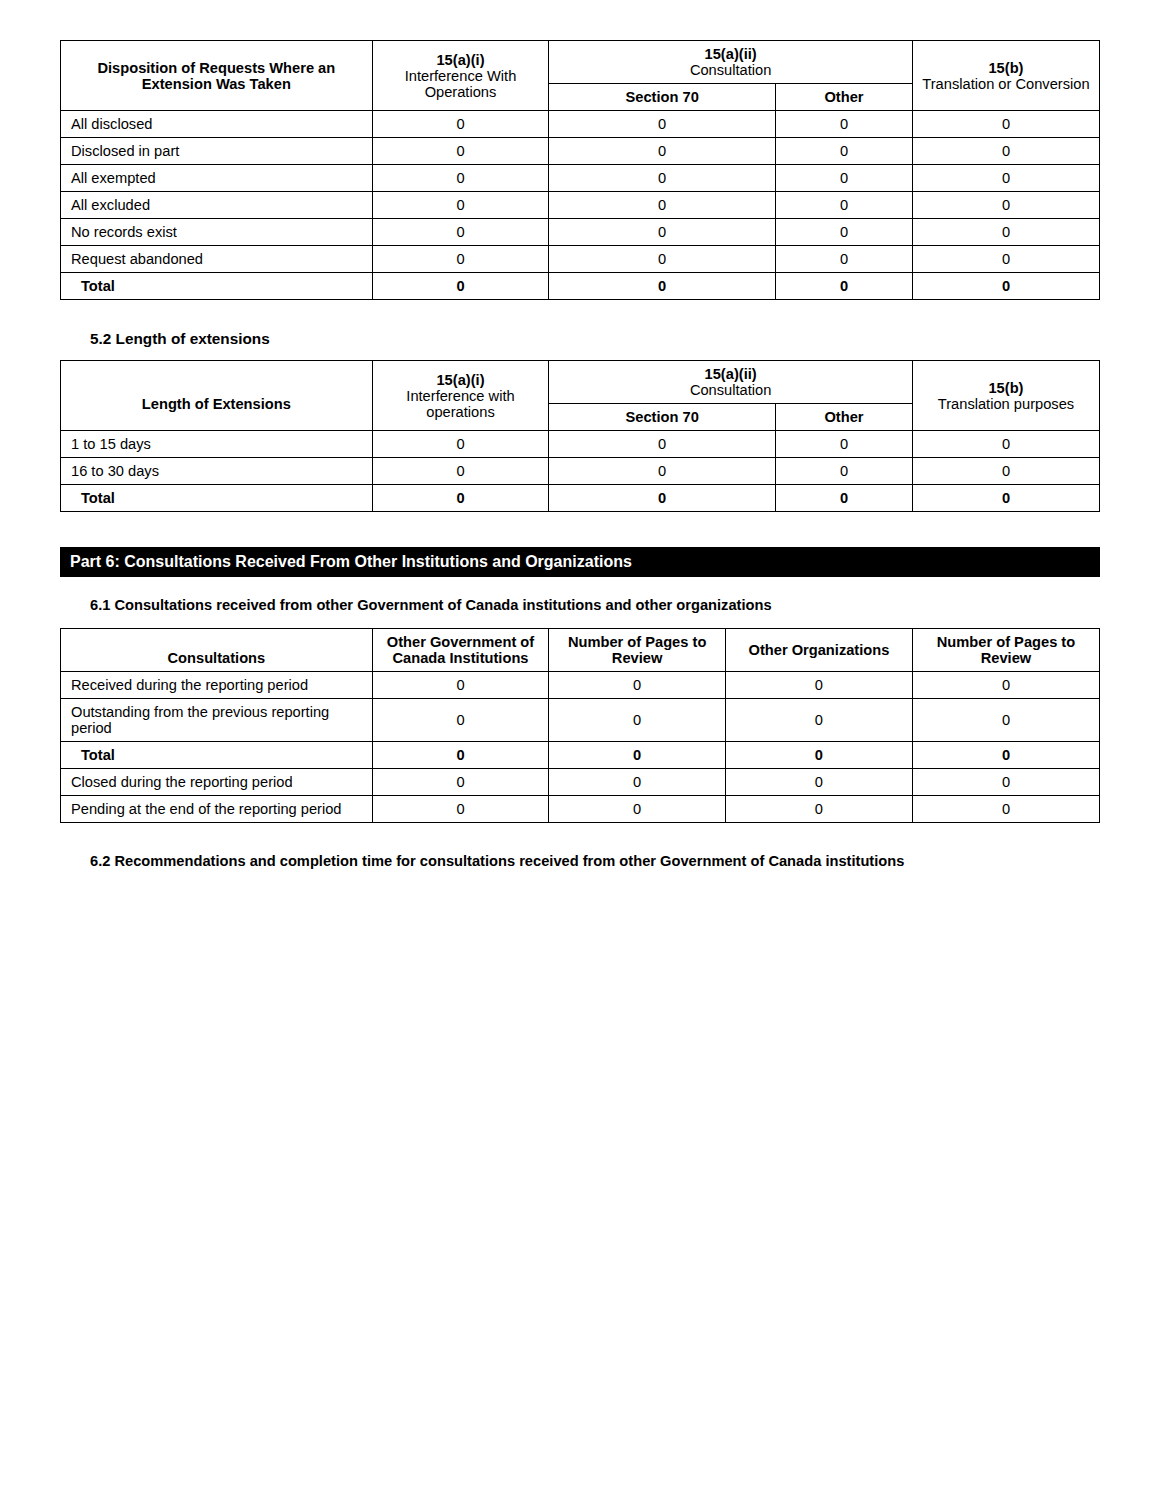| Disposition of Requests Where an Extension Was Taken | 15(a)(i) Interference With Operations | 15(a)(ii) Consultation | 15(b) Translation or Conversion |
| --- | --- | --- | --- |
| Section 70 | Other |
| All disclosed | 0 | 0 | 0 | 0 |
| Disclosed in part | 0 | 0 | 0 | 0 |
| All exempted | 0 | 0 | 0 | 0 |
| All excluded | 0 | 0 | 0 | 0 |
| No records exist | 0 | 0 | 0 | 0 |
| Request abandoned | 0 | 0 | 0 | 0 |
| Total | 0 | 0 | 0 | 0 |
5.2 Length of extensions
| Length of Extensions | 15(a)(i) Interference with operations | 15(a)(ii) Consultation | 15(b) Translation purposes |
| --- | --- | --- | --- |
| Section 70 | Other |
| 1 to 15 days | 0 | 0 | 0 | 0 |
| 16 to 30 days | 0 | 0 | 0 | 0 |
| Total | 0 | 0 | 0 | 0 |
Part 6: Consultations Received From Other Institutions and Organizations
6.1 Consultations received from other Government of Canada institutions and other organizations
| Consultations | Other Government of Canada Institutions | Number of Pages to Review | Other Organizations | Number of Pages to Review |
| --- | --- | --- | --- | --- |
| Received during the reporting period | 0 | 0 | 0 | 0 |
| Outstanding from the previous reporting period | 0 | 0 | 0 | 0 |
| Total | 0 | 0 | 0 | 0 |
| Closed during the reporting period | 0 | 0 | 0 | 0 |
| Pending at the end of the reporting period | 0 | 0 | 0 | 0 |
6.2 Recommendations and completion time for consultations received from other Government of Canada institutions